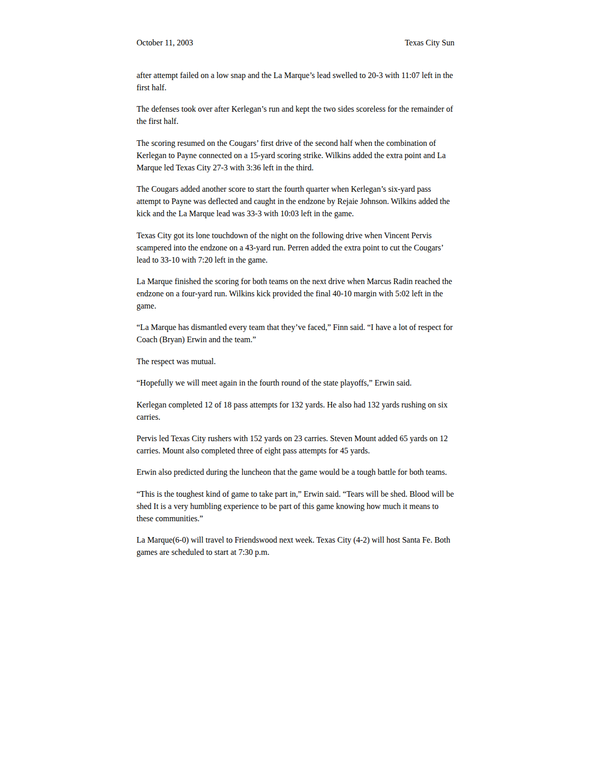October 11, 2003 Texas City Sun
after attempt failed on a low snap and the La Marque’s lead swelled to 20-3 with 11:07 left in the first half.
The defenses took over after Kerlegan’s run and kept the two sides scoreless for the remainder of the first half.
The scoring resumed on the Cougars’ first drive of the second half when the combination of Kerlegan to Payne connected on a 15-yard scoring strike. Wilkins added the extra point and La Marque led Texas City 27-3 with 3:36 left in the third.
The Cougars added another score to start the fourth quarter when Kerlegan’s six-yard pass attempt to Payne was deflected and caught in the endzone by Rejaie Johnson. Wilkins added the kick and the La Marque lead was 33-3 with 10:03 left in the game.
Texas City got its lone touchdown of the night on the following drive when Vincent Pervis scampered into the endzone on a 43-yard run. Perren added the extra point to cut the Cougars’ lead to 33-10 with 7:20 left in the game.
La Marque finished the scoring for both teams on the next drive when Marcus Radin reached the endzone on a four-yard run. Wilkins kick provided the final 40-10 margin with 5:02 left in the game.
“La Marque has dismantled every team that they’ve faced,” Finn said. “I have a lot of respect for Coach (Bryan) Erwin and the team.”
The respect was mutual.
“Hopefully we will meet again in the fourth round of the state playoffs,” Erwin said.
Kerlegan completed 12 of 18 pass attempts for 132 yards. He also had 132 yards rushing on six carries.
Pervis led Texas City rushers with 152 yards on 23 carries. Steven Mount added 65 yards on 12 carries. Mount also completed three of eight pass attempts for 45 yards.
Erwin also predicted during the luncheon that the game would be a tough battle for both teams.
“This is the toughest kind of game to take part in,” Erwin said. “Tears will be shed. Blood will be shed It is a very humbling experience to be part of this game knowing how much it means to these communities.”
La Marque(6-0) will travel to Friendswood next week. Texas City (4-2) will host Santa Fe. Both games are scheduled to start at 7:30 p.m.